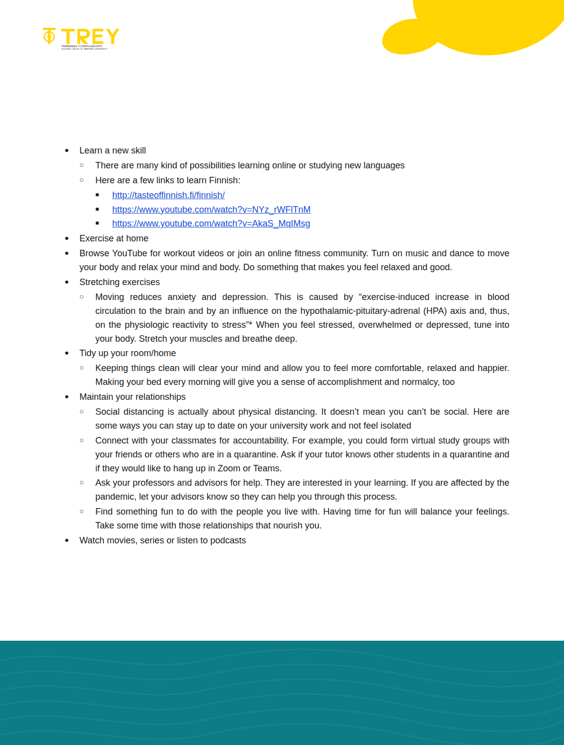TAMPEREEN YLIOPPILASKUNTA STUDENT UNION OF TAMPERE UNIVERSITY
Learn a new skill
There are many kind of possibilities learning online or studying new languages
Here are a few links to learn Finnish:
http://tasteoffinnish.fi/finnish/
https://www.youtube.com/watch?v=NYz_rWFlTnM
https://www.youtube.com/watch?v=AkaS_MqIMsg
Exercise at home
Browse YouTube for workout videos or join an online fitness community. Turn on music and dance to move your body and relax your mind and body. Do something that makes you feel relaxed and good.
Stretching exercises
Moving reduces anxiety and depression. This is caused by “exercise-induced increase in blood circulation to the brain and by an influence on the hypothalamic-pituitary-adrenal (HPA) axis and, thus, on the physiologic reactivity to stress”* When you feel stressed, overwhelmed or depressed, tune into your body. Stretch your muscles and breathe deep.
Tidy up your room/home
Keeping things clean will clear your mind and allow you to feel more comfortable, relaxed and happier. Making your bed every morning will give you a sense of accomplishment and normalcy, too
Maintain your relationships
Social distancing is actually about physical distancing. It doesn’t mean you can’t be social. Here are some ways you can stay up to date on your university work and not feel isolated
Connect with your classmates for accountability. For example, you could form virtual study groups with your friends or others who are in a quarantine. Ask if your tutor knows other students in a quarantine and if they would like to hang up in Zoom or Teams.
Ask your professors and advisors for help. They are interested in your learning. If you are affected by the pandemic, let your advisors know so they can help you through this process.
Find something fun to do with the people you live with. Having time for fun will balance your feelings. Take some time with those relationships that nourish you.
Watch movies, series or listen to podcasts